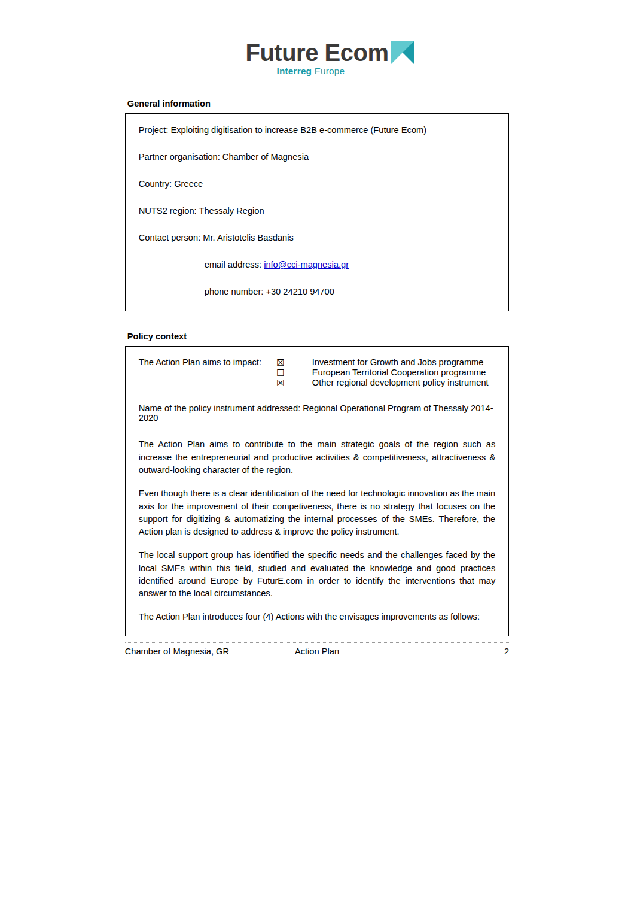Future Ecom
Interreg Europe
General information
Project: Exploiting digitisation to increase B2B e-commerce (Future Ecom)
Partner organisation: Chamber of Magnesia
Country: Greece
NUTS2 region: Thessaly Region
Contact person: Mr. Aristotelis Basdanis
email address: info@cci-magnesia.gr
phone number: +30 24210 94700
Policy context
The Action Plan aims to impact:
☒
Investment for Growth and Jobs programme
☐
European Territorial Cooperation programme
☒
Other regional development policy instrument
Name of the policy instrument addressed: Regional Operational Program of Thessaly 2014-2020
The Action Plan aims to contribute to the main strategic goals of the region such as increase the entrepreneurial and productive activities & competitiveness, attractiveness & outward-looking character of the region.
Even though there is a clear identification of the need for technologic innovation as the main axis for the improvement of their competiveness, there is no strategy that focuses on the support for digitizing & automatizing the internal processes of the SMEs. Therefore, the Action plan is designed to address & improve the policy instrument.
The local support group has identified the specific needs and the challenges faced by the local SMEs within this field, studied and evaluated the knowledge and good practices identified around Europe by FuturE.com in order to identify the interventions that may answer to the local circumstances.
The Action Plan introduces four (4) Actions with the envisages improvements as follows:
Chamber of Magnesia, GR
Action Plan
2